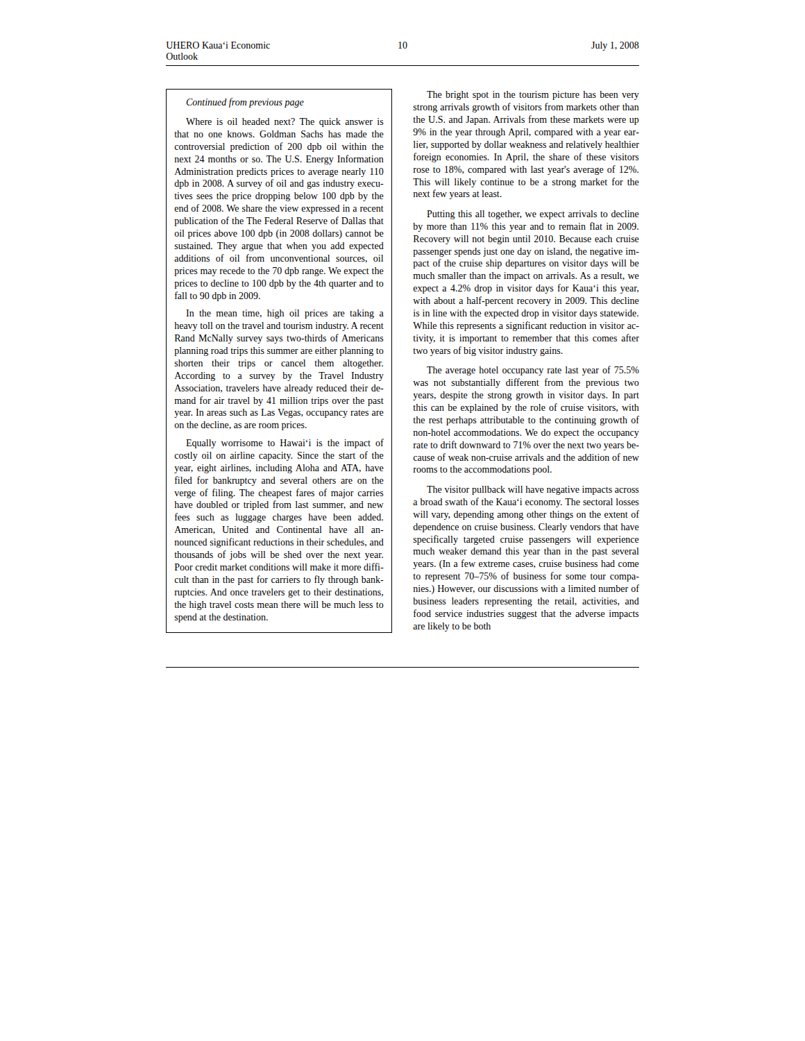UHERO Kauaʻi Economic Outlook
10
July 1, 2008
Continued from previous page
Where is oil headed next? The quick answer is that no one knows. Goldman Sachs has made the controversial prediction of 200 dpb oil within the next 24 months or so. The U.S. Energy Information Administration predicts prices to average nearly 110 dpb in 2008. A survey of oil and gas industry executives sees the price dropping below 100 dpb by the end of 2008. We share the view expressed in a recent publication of the The Federal Reserve of Dallas that oil prices above 100 dpb (in 2008 dollars) cannot be sustained. They argue that when you add expected additions of oil from unconventional sources, oil prices may recede to the 70 dpb range. We expect the prices to decline to 100 dpb by the 4th quarter and to fall to 90 dpb in 2009.
In the mean time, high oil prices are taking a heavy toll on the travel and tourism industry. A recent Rand McNally survey says two-thirds of Americans planning road trips this summer are either planning to shorten their trips or cancel them altogether. According to a survey by the Travel Industry Association, travelers have already reduced their demand for air travel by 41 million trips over the past year. In areas such as Las Vegas, occupancy rates are on the decline, as are room prices.
Equally worrisome to Hawaiʻi is the impact of costly oil on airline capacity. Since the start of the year, eight airlines, including Aloha and ATA, have filed for bankruptcy and several others are on the verge of filing. The cheapest fares of major carries have doubled or tripled from last summer, and new fees such as luggage charges have been added. American, United and Continental have all announced significant reductions in their schedules, and thousands of jobs will be shed over the next year. Poor credit market conditions will make it more difficult than in the past for carriers to fly through bankruptcies. And once travelers get to their destinations, the high travel costs mean there will be much less to spend at the destination.
The bright spot in the tourism picture has been very strong arrivals growth of visitors from markets other than the U.S. and Japan. Arrivals from these markets were up 9% in the year through April, compared with a year earlier, supported by dollar weakness and relatively healthier foreign economies. In April, the share of these visitors rose to 18%, compared with last year's average of 12%. This will likely continue to be a strong market for the next few years at least.
Putting this all together, we expect arrivals to decline by more than 11% this year and to remain flat in 2009. Recovery will not begin until 2010. Because each cruise passenger spends just one day on island, the negative impact of the cruise ship departures on visitor days will be much smaller than the impact on arrivals. As a result, we expect a 4.2% drop in visitor days for Kauaʻi this year, with about a half-percent recovery in 2009. This decline is in line with the expected drop in visitor days statewide. While this represents a significant reduction in visitor activity, it is important to remember that this comes after two years of big visitor industry gains.
The average hotel occupancy rate last year of 75.5% was not substantially different from the previous two years, despite the strong growth in visitor days. In part this can be explained by the role of cruise visitors, with the rest perhaps attributable to the continuing growth of non-hotel accommodations. We do expect the occupancy rate to drift downward to 71% over the next two years because of weak non-cruise arrivals and the addition of new rooms to the accommodations pool.
The visitor pullback will have negative impacts across a broad swath of the Kauaʻi economy. The sectoral losses will vary, depending among other things on the extent of dependence on cruise business. Clearly vendors that have specifically targeted cruise passengers will experience much weaker demand this year than in the past several years. (In a few extreme cases, cruise business had come to represent 70–75% of business for some tour companies.) However, our discussions with a limited number of business leaders representing the retail, activities, and food service industries suggest that the adverse impacts are likely to be both